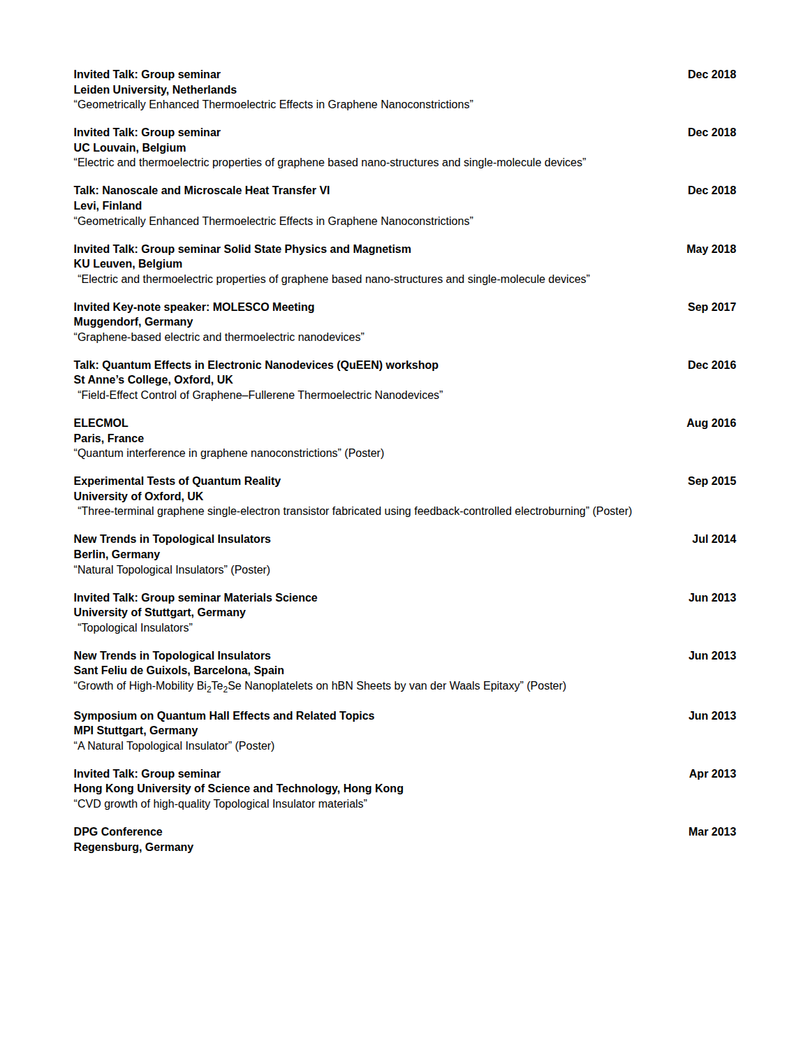Invited Talk: Group seminar Dec 2018
Leiden University, Netherlands
“Geometrically Enhanced Thermoelectric Effects in Graphene Nanoconstrictions”
Invited Talk: Group seminar Dec 2018
UC Louvain, Belgium
“Electric and thermoelectric properties of graphene based nano-structures and single-molecule devices”
Talk: Nanoscale and Microscale Heat Transfer VI Dec 2018
Levi, Finland
“Geometrically Enhanced Thermoelectric Effects in Graphene Nanoconstrictions”
Invited Talk: Group seminar Solid State Physics and Magnetism May 2018
KU Leuven, Belgium
“Electric and thermoelectric properties of graphene based nano-structures and single-molecule devices”
Invited Key-note speaker: MOLESCO Meeting Sep 2017
Muggendorf, Germany
“Graphene-based electric and thermoelectric nanodevices”
Talk: Quantum Effects in Electronic Nanodevices (QuEEN) workshop Dec 2016
St Anne’s College, Oxford, UK
“Field-Effect Control of Graphene–Fullerene Thermoelectric Nanodevices”
ELECMOL Aug 2016
Paris, France
“Quantum interference in graphene nanoconstrictions” (Poster)
Experimental Tests of Quantum Reality Sep 2015
University of Oxford, UK
“Three-terminal graphene single-electron transistor fabricated using feedback-controlled electroburning” (Poster)
New Trends in Topological Insulators Jul 2014
Berlin, Germany
“Natural Topological Insulators” (Poster)
Invited Talk: Group seminar Materials Science Jun 2013
University of Stuttgart, Germany
“Topological Insulators”
New Trends in Topological Insulators Jun 2013
Sant Feliu de Guixols, Barcelona, Spain
“Growth of High-Mobility Bi2Te2Se Nanoplatelets on hBN Sheets by van der Waals Epitaxy” (Poster)
Symposium on Quantum Hall Effects and Related Topics Jun 2013
MPI Stuttgart, Germany
“A Natural Topological Insulator” (Poster)
Invited Talk: Group seminar Apr 2013
Hong Kong University of Science and Technology, Hong Kong
“CVD growth of high-quality Topological Insulator materials”
DPG Conference Mar 2013
Regensburg, Germany